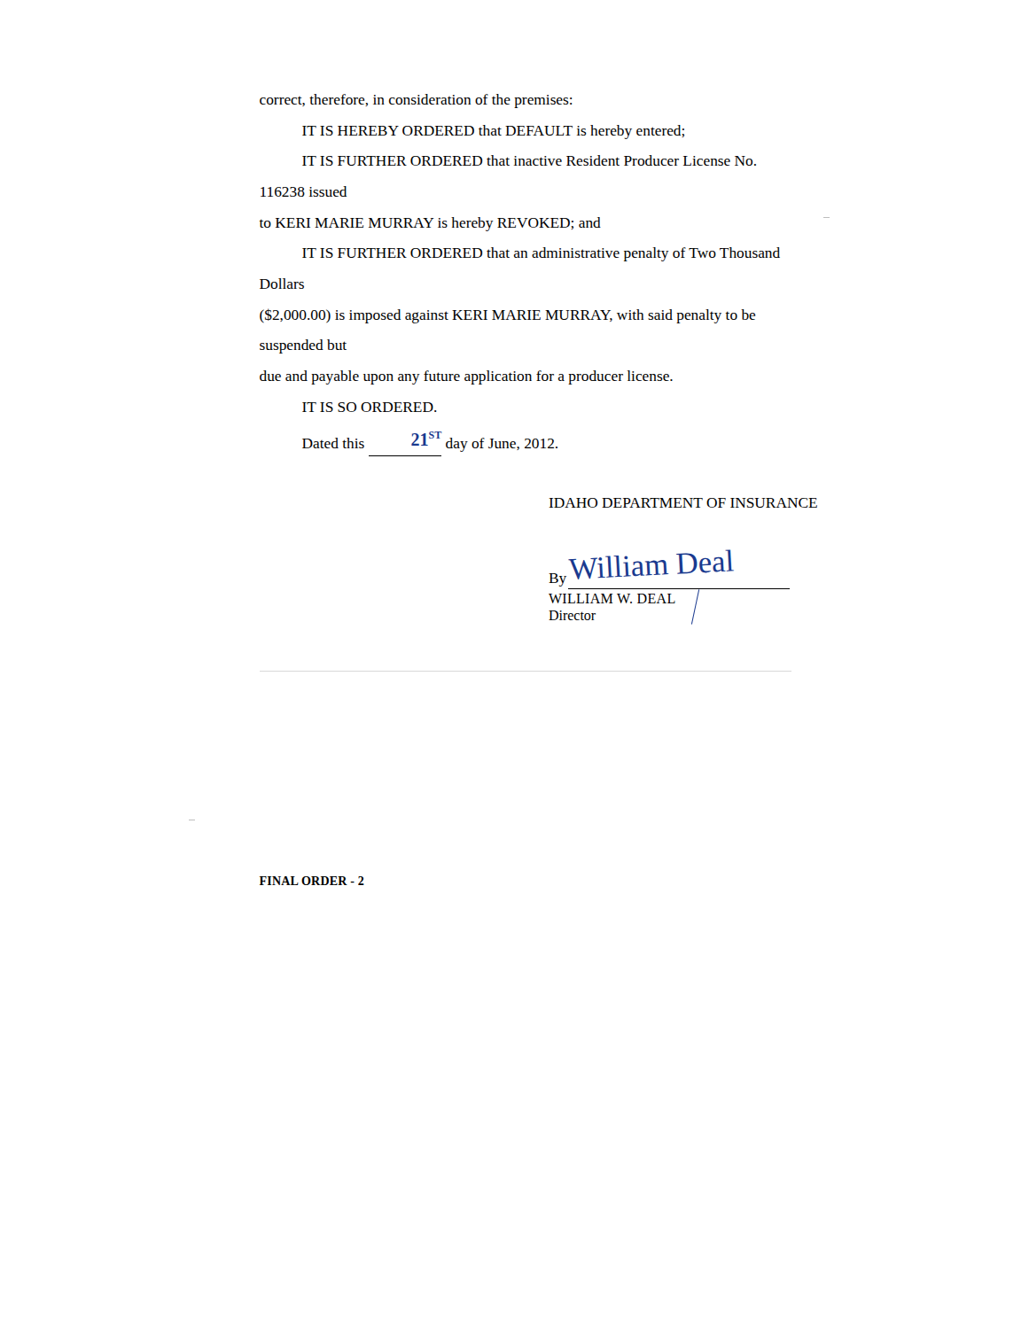correct, therefore, in consideration of the premises:
IT IS HEREBY ORDERED that DEFAULT is hereby entered;
IT IS FURTHER ORDERED that inactive Resident Producer License No. 116238 issued
to KERI MARIE MURRAY is hereby REVOKED; and
IT IS FURTHER ORDERED that an administrative penalty of Two Thousand Dollars
($2,000.00) is imposed against KERI MARIE MURRAY, with said penalty to be suspended but
due and payable upon any future application for a producer license.
IT IS SO ORDERED.
Dated this 21ST day of June, 2012.
IDAHO DEPARTMENT OF INSURANCE
By William Deal
WILLIAM W. DEAL
Director
FINAL ORDER - 2